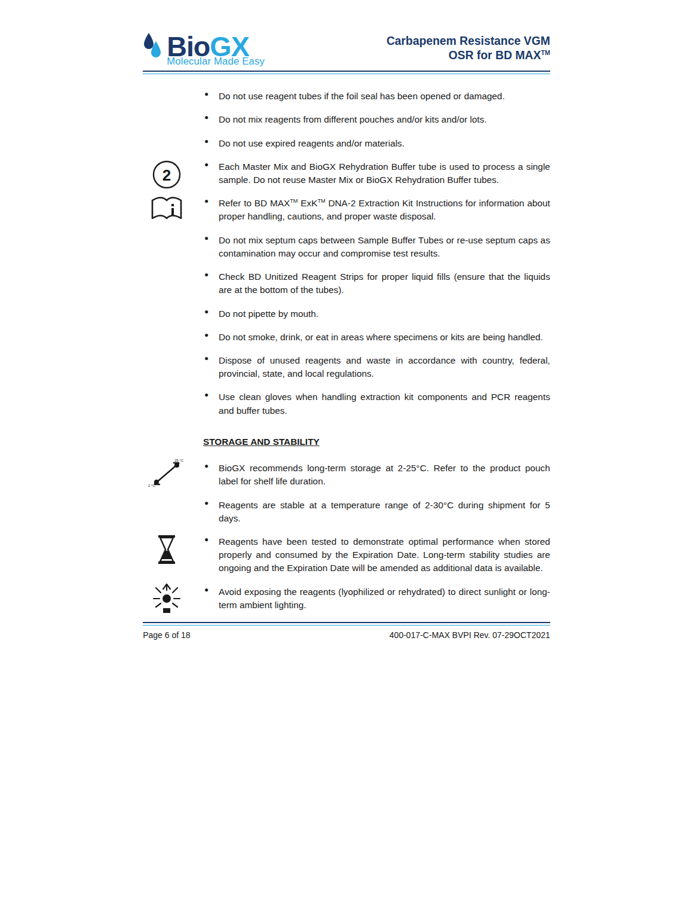Bio GX
Molecular Made Easy
Carbapenem Resistance VGM
OSR for BD MAXTM
Do not use reagent tubes if the foil seal has been opened or damaged.
Do not mix reagents from different pouches and/or kits and/or lots.
Do not use expired reagents and/or materials.
2 Each Master Mix and BioGX Rehydration Buffer tube is used to process a single sample. Do not reuse Master Mix or BioGX Rehydration Buffer tubes.
Refer to BD MAXTM ExKTM DNA-2 Extraction Kit Instructions for information about proper handling, cautions, and proper waste disposal.
Do not mix septum caps between Sample Buffer Tubes or re-use septum caps as contamination may occur and compromise test results.
Check BD Unitized Reagent Strips for proper liquid fills (ensure that the liquids are at the bottom of the tubes).
Do not pipette by mouth.
Do not smoke, drink, or eat in areas where specimens or kits are being handled.
Dispose of unused reagents and waste in accordance with country, federal, provincial, state, and local regulations.
Use clean gloves when handling extraction kit components and PCR reagents and buffer tubes.
STORAGE AND STABILITY
2 °C 25 °C BioGX recommends long-term storage at 2-25°C. Refer to the product pouch label for shelf life duration.
Reagents are stable at a temperature range of 2-30°C during shipment for 5 days.
Reagents have been tested to demonstrate optimal performance when stored properly and consumed by the Expiration Date. Long-term stability studies are ongoing and the Expiration Date will be amended as additional data is available.
Avoid exposing the reagents (lyophilized or rehydrated) to direct sunlight or long-term ambient lighting.
Page 6 of 18 400-017-C-MAX BVPI Rev. 07-29OCT2021